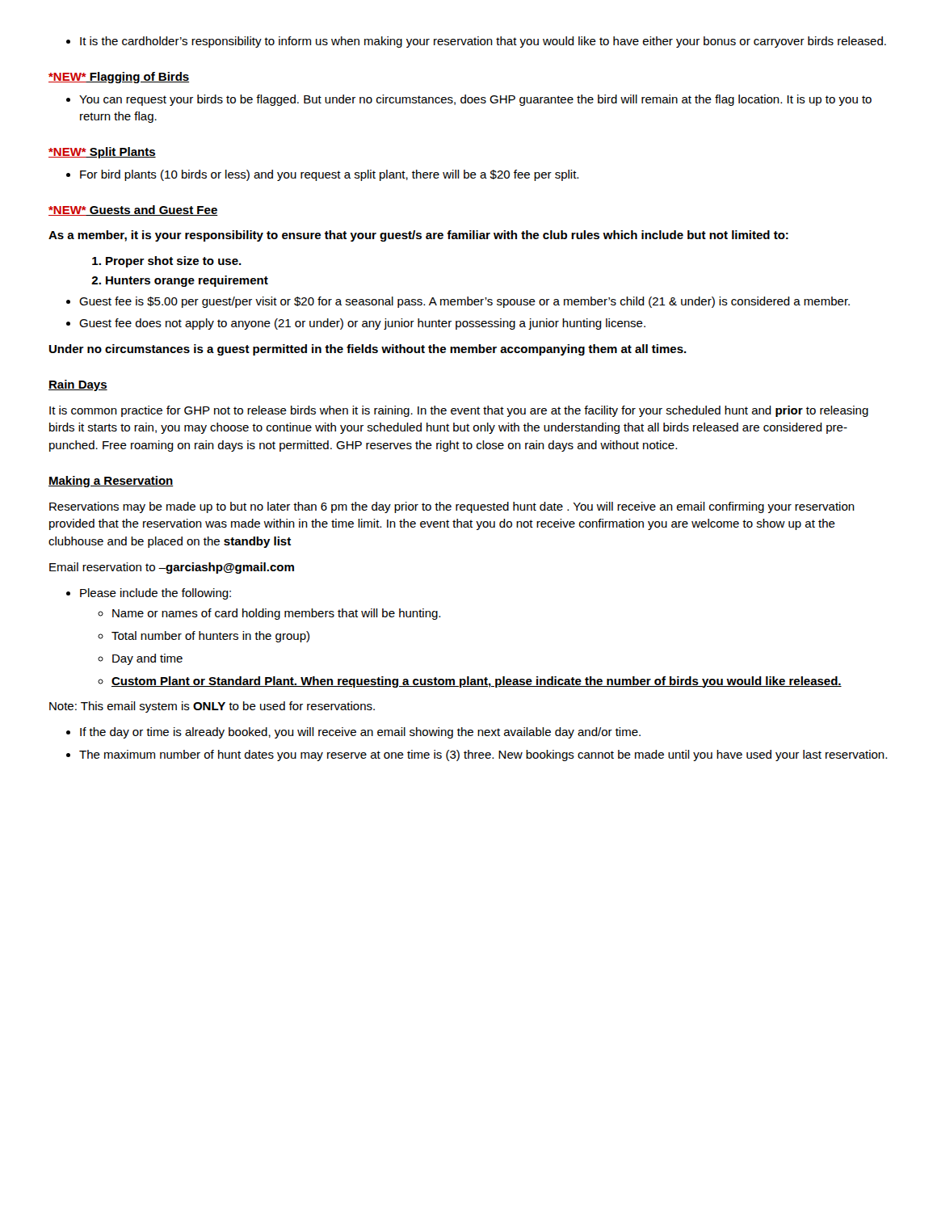It is the cardholder’s responsibility to inform us when making your reservation that you would like to have either your bonus or carryover birds released.
*NEW* Flagging of Birds
You can request your birds to be flagged. But under no circumstances, does GHP guarantee the bird will remain at the flag location. It is up to you to return the flag.
*NEW* Split Plants
For bird plants (10 birds or less) and you request a split plant, there will be a $20 fee per split.
*NEW* Guests and Guest Fee
As a member, it is your responsibility to ensure that your guest/s are familiar with the club rules which include but not limited to:
Proper shot size to use.
Hunters orange requirement
Guest fee is $5.00 per guest/per visit or $20 for a seasonal pass. A member’s spouse or a member’s child (21 & under) is considered a member.
Guest fee does not apply to anyone (21 or under) or any junior hunter possessing a junior hunting license.
Under no circumstances is a guest permitted in the fields without the member accompanying them at all times.
Rain Days
It is common practice for GHP not to release birds when it is raining. In the event that you are at the facility for your scheduled hunt and prior to releasing birds it starts to rain, you may choose to continue with your scheduled hunt but only with the understanding that all birds released are considered pre-punched. Free roaming on rain days is not permitted. GHP reserves the right to close on rain days and without notice.
Making a Reservation
Reservations may be made up to but no later than 6 pm the day prior to the requested hunt date . You will receive an email confirming your reservation provided that the reservation was made within in the time limit. In the event that you do not receive confirmation you are welcome to show up at the clubhouse and be placed on the standby list
Email reservation to –garciashp@gmail.com
Please include the following:
Name or names of card holding members that will be hunting.
Total number of hunters in the group)
Day and time
Custom Plant or Standard Plant. When requesting a custom plant, please indicate the number of birds you would like released.
Note: This email system is ONLY to be used for reservations.
If the day or time is already booked, you will receive an email showing the next available day and/or time.
The maximum number of hunt dates you may reserve at one time is (3) three. New bookings cannot be made until you have used your last reservation.